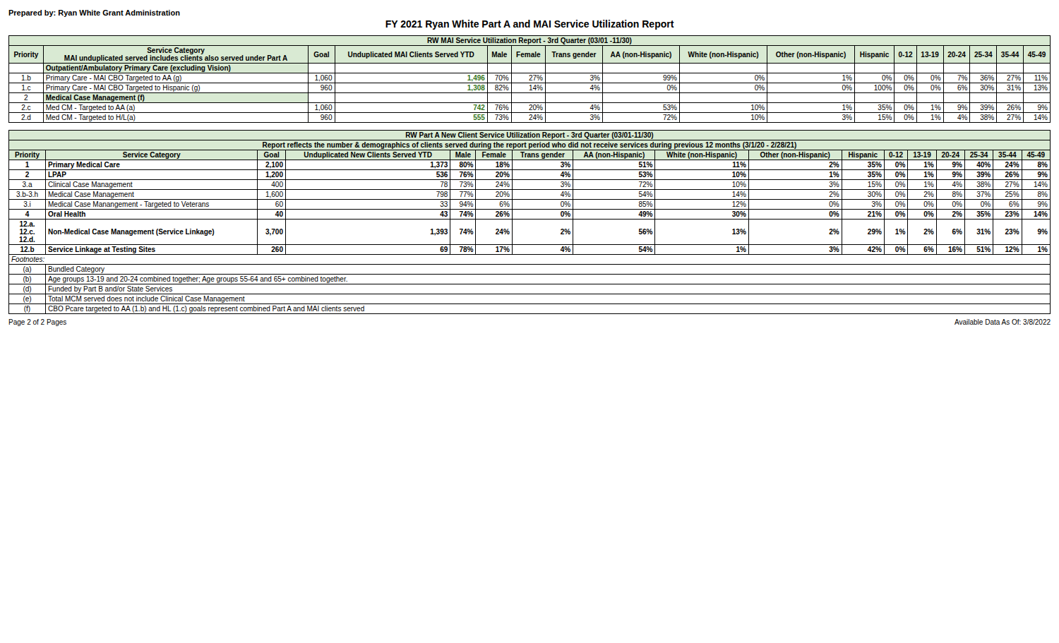Prepared by: Ryan White Grant Administration
FY 2021 Ryan White Part A and MAI Service Utilization Report
| RW MAI Service Utilization Report - 3rd Quarter (03/01 -11/30) |
| Priority | Service Category MAI unduplicated served includes clients also served under Part A | Goal | Unduplicated MAI Clients Served YTD | Male | Female | Trans gender | AA (non-Hispanic) | White (non-Hispanic) | Other (non-Hispanic) | Hispanic | 0-12 | 13-19 | 20-24 | 25-34 | 35-44 | 45-49 |
| | Outpatient/Ambulatory Primary Care (excluding Vision) | | | | | | | | | | | | | | | |
| 1.b | Primary Care - MAI CBO Targeted to AA (g) | 1,060 | 1,496 | 70% | 27% | 3% | 99% | 0% | 1% | 0% | 0% | 0% | 7% | 36% | 27% | 11% |
| 1.c | Primary Care - MAI CBO Targeted to Hispanic (g) | 960 | 1,308 | 82% | 14% | 4% | 0% | 0% | 0% | 100% | 0% | 0% | 6% | 30% | 31% | 13% |
| 2 | Medical Case Management (f) | | | | | | | | | | | | | | | |
| 2.c | Med CM - Targeted to AA (a) | 1,060 | 742 | 76% | 20% | 4% | 53% | 10% | 1% | 35% | 0% | 1% | 9% | 39% | 26% | 9% |
| 2.d | Med CM - Targeted to H/L(a) | 960 | 555 | 73% | 24% | 3% | 72% | 10% | 3% | 15% | 0% | 1% | 4% | 38% | 27% | 14% |
| RW Part A New Client Service Utilization Report - 3rd Quarter (03/01-11/30) |
| Report reflects the number & demographics of clients served during the report period who did not receive services during previous 12 months (3/1/20 - 2/28/21) |
| Priority | Service Category | Goal | Unduplicated New Clients Served YTD | Male | Female | Trans gender | AA (non-Hispanic) | White (non-Hispanic) | Other (non-Hispanic) | Hispanic | 0-12 | 13-19 | 20-24 | 25-34 | 35-44 | 45-49 |
| 1 | Primary Medical Care | 2,100 | 1,373 | 80% | 18% | 3% | 51% | 11% | 2% | 35% | 0% | 1% | 9% | 40% | 24% | 8% |
| 2 | LPAP | 1,200 | 536 | 76% | 20% | 4% | 53% | 10% | 1% | 35% | 0% | 1% | 9% | 39% | 26% | 9% |
| 3.a | Clinical Case Management | 400 | 78 | 73% | 24% | 3% | 72% | 10% | 3% | 15% | 0% | 1% | 4% | 38% | 27% | 14% |
| 3.b-3.h | Medical Case Management | 1,600 | 798 | 77% | 20% | 4% | 54% | 14% | 2% | 30% | 0% | 2% | 8% | 37% | 25% | 8% |
| 3.i | Medical Case Manangement - Targeted to Veterans | 60 | 33 | 94% | 6% | 0% | 85% | 12% | 0% | 3% | 0% | 0% | 0% | 0% | 6% | 9% |
| 4 | Oral Health | 40 | 43 | 74% | 26% | 0% | 49% | 30% | 0% | 21% | 0% | 0% | 2% | 35% | 23% | 14% |
| 12.a. 12.c. 12.d. | Non-Medical Case Management (Service Linkage) | 3,700 | 1,393 | 74% | 24% | 2% | 56% | 13% | 2% | 29% | 1% | 2% | 6% | 31% | 23% | 9% |
| 12.b | Service Linkage at Testing Sites | 260 | 69 | 78% | 17% | 4% | 54% | 1% | 3% | 42% | 0% | 6% | 16% | 51% | 12% | 1% |
| Footnotes: |
| (a) | Bundled Category |
| (b) | Age groups 13-19 and 20-24 combined together; Age groups 55-64 and 65+ combined together. |
| (d) | Funded by Part B and/or State Services |
| (e) | Total MCM served does not include Clinical Case Management |
| (f) | CBO Pcare targeted to AA (1.b) and HL (1.c) goals represent combined Part A and MAI clients served |
Page 2 of 2 Pages Available Data As Of: 3/8/2022